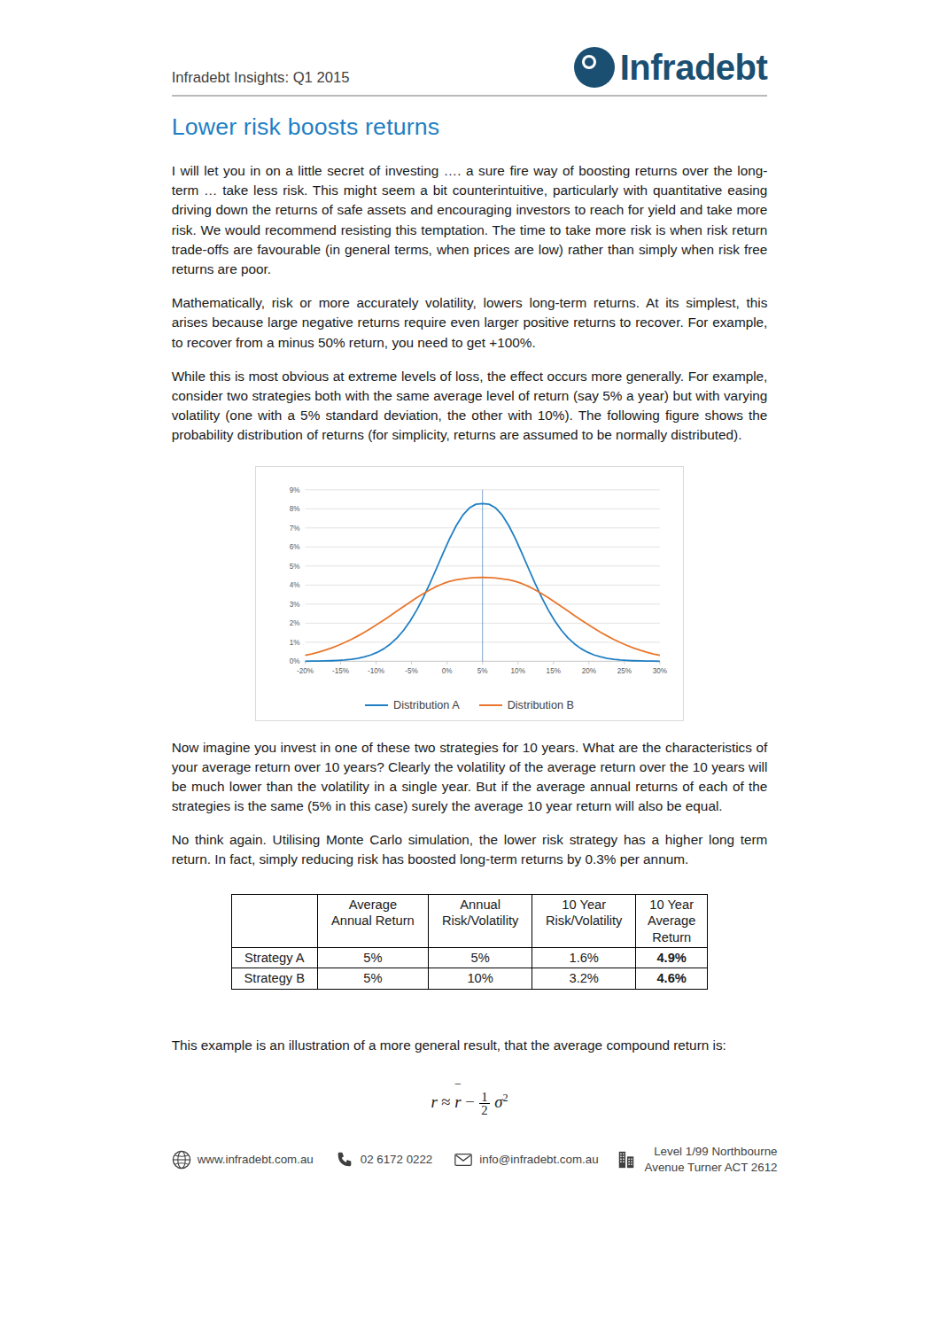Infradebt Insights: Q1 2015
Infradebt
Lower risk boosts returns
I will let you in on a little secret of investing …. a sure fire way of boosting returns over the long-term … take less risk. This might seem a bit counterintuitive, particularly with quantitative easing driving down the returns of safe assets and encouraging investors to reach for yield and take more risk. We would recommend resisting this temptation. The time to take more risk is when risk return trade-offs are favourable (in general terms, when prices are low) rather than simply when risk free returns are poor.
Mathematically, risk or more accurately volatility, lowers long-term returns. At its simplest, this arises because large negative returns require even larger positive returns to recover. For example, to recover from a minus 50% return, you need to get +100%.
While this is most obvious at extreme levels of loss, the effect occurs more generally. For example, consider two strategies both with the same average level of return (say 5% a year) but with varying volatility (one with a 5% standard deviation, the other with 10%). The following figure shows the probability distribution of returns (for simplicity, returns are assumed to be normally distributed).
9% 8% 7% 6% 5% 4% 3% 2% 1% 0% -20% -15% -10% -5% 0% 5% 10% 15% 20% 25% 30%
Distribution A Distribution B
Now imagine you invest in one of these two strategies for 10 years. What are the characteristics of your average return over 10 years? Clearly the volatility of the average return over the 10 years will be much lower than the volatility in a single year. But if the average annual returns of each of the strategies is the same (5% in this case) surely the average 10 year return will also be equal.
No think again. Utilising Monte Carlo simulation, the lower risk strategy has a higher long term return. In fact, simply reducing risk has boosted long-term returns by 0.3% per annum.
| | Average Annual Return | Annual Risk/Volatility | 10 Year Risk/Volatility | 10 Year Average Return |
| --- | --- | --- | --- | --- |
| Strategy A | 5% | 5% | 1.6% | 4.9% |
| Strategy B | 5% | 10% | 3.2% | 4.6% |
This example is an illustration of a more general result, that the average compound return is:
r ≈ r − 12 σ2
www.infradebt.com.au 02 6172 0222 info@infradebt.com.au Level 1/99 Northbourne
Avenue Turner ACT 2612